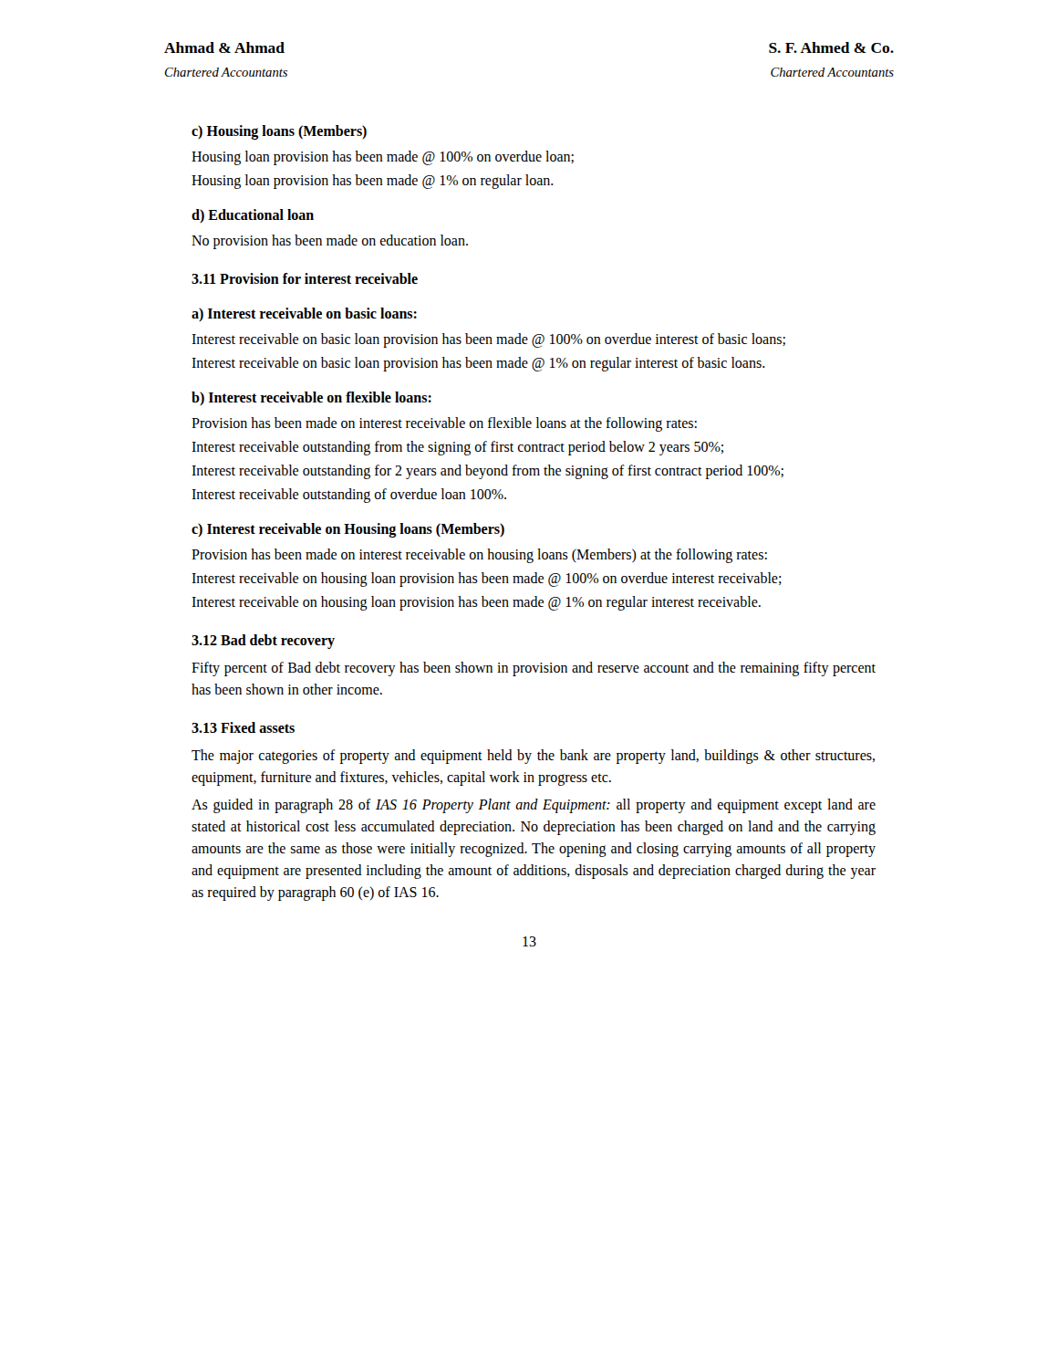Ahmad & Ahmad
Chartered Accountants
S. F. Ahmed & Co.
Chartered Accountants
c) Housing loans (Members)
Housing loan provision has been made @ 100% on overdue loan;
Housing loan provision has been made @ 1% on regular loan.
d) Educational loan
No provision has been made on education loan.
3.11 Provision for interest receivable
a) Interest receivable on basic loans:
Interest receivable on basic loan provision has been made @ 100% on overdue interest of basic loans;
Interest receivable on basic loan provision has been made @ 1% on regular interest of basic loans.
b) Interest receivable on flexible loans:
Provision has been made on interest receivable on flexible loans at the following rates:
Interest receivable outstanding from the signing of first contract period below 2 years 50%;
Interest receivable outstanding for 2 years and beyond from the signing of first contract period 100%;
Interest receivable outstanding of overdue loan 100%.
c) Interest receivable on Housing loans (Members)
Provision has been made on interest receivable on housing loans (Members) at the following rates:
Interest receivable on housing loan provision has been made @ 100% on overdue interest receivable;
Interest receivable on housing loan provision has been made @ 1% on regular interest receivable.
3.12 Bad debt recovery
Fifty percent of Bad debt recovery has been shown in provision and reserve account and the remaining fifty percent has been shown in other income.
3.13 Fixed assets
The major categories of property and equipment held by the bank are property land, buildings & other structures, equipment, furniture and fixtures, vehicles, capital work in progress etc.
As guided in paragraph 28 of IAS 16 Property Plant and Equipment: all property and equipment except land are stated at historical cost less accumulated depreciation. No depreciation has been charged on land and the carrying amounts are the same as those were initially recognized. The opening and closing carrying amounts of all property and equipment are presented including the amount of additions, disposals and depreciation charged during the year as required by paragraph 60 (e) of IAS 16.
13